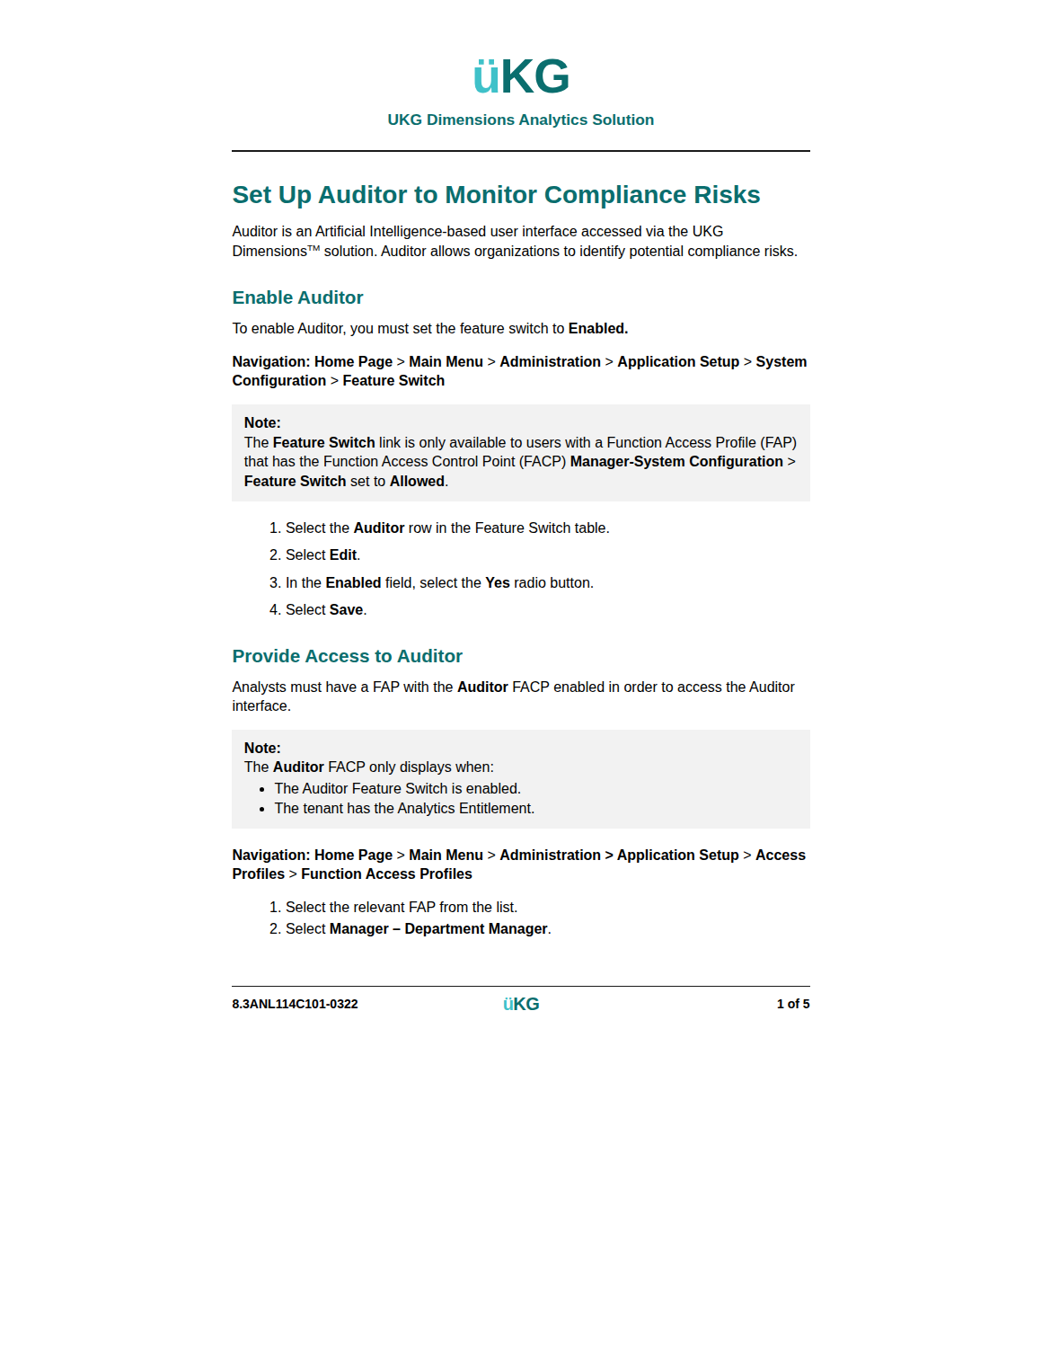ü KG
UKG Dimensions Analytics Solution
Set Up Auditor to Monitor Compliance Risks
Auditor is an Artificial Intelligence-based user interface accessed via the UKG DimensionsTM solution. Auditor allows organizations to identify potential compliance risks.
Enable Auditor
To enable Auditor, you must set the feature switch to Enabled.
Navigation: Home Page > Main Menu > Administration > Application Setup > System Configuration > Feature Switch
Note:
The Feature Switch link is only available to users with a Function Access Profile (FAP) that has the Function Access Control Point (FACP) Manager-System Configuration > Feature Switch set to Allowed.
Select the Auditor row in the Feature Switch table.
Select Edit.
In the Enabled field, select the Yes radio button.
Select Save.
Provide Access to Auditor
Analysts must have a FAP with the Auditor FACP enabled in order to access the Auditor interface.
Note:
The Auditor FACP only displays when:
The Auditor Feature Switch is enabled.
The tenant has the Analytics Entitlement.
Navigation: Home Page > Main Menu > Administration > Application Setup > Access Profiles > Function Access Profiles
Select the relevant FAP from the list.
Select Manager – Department Manager.
8.3ANL114C101-0322
ü KG
1 of 5